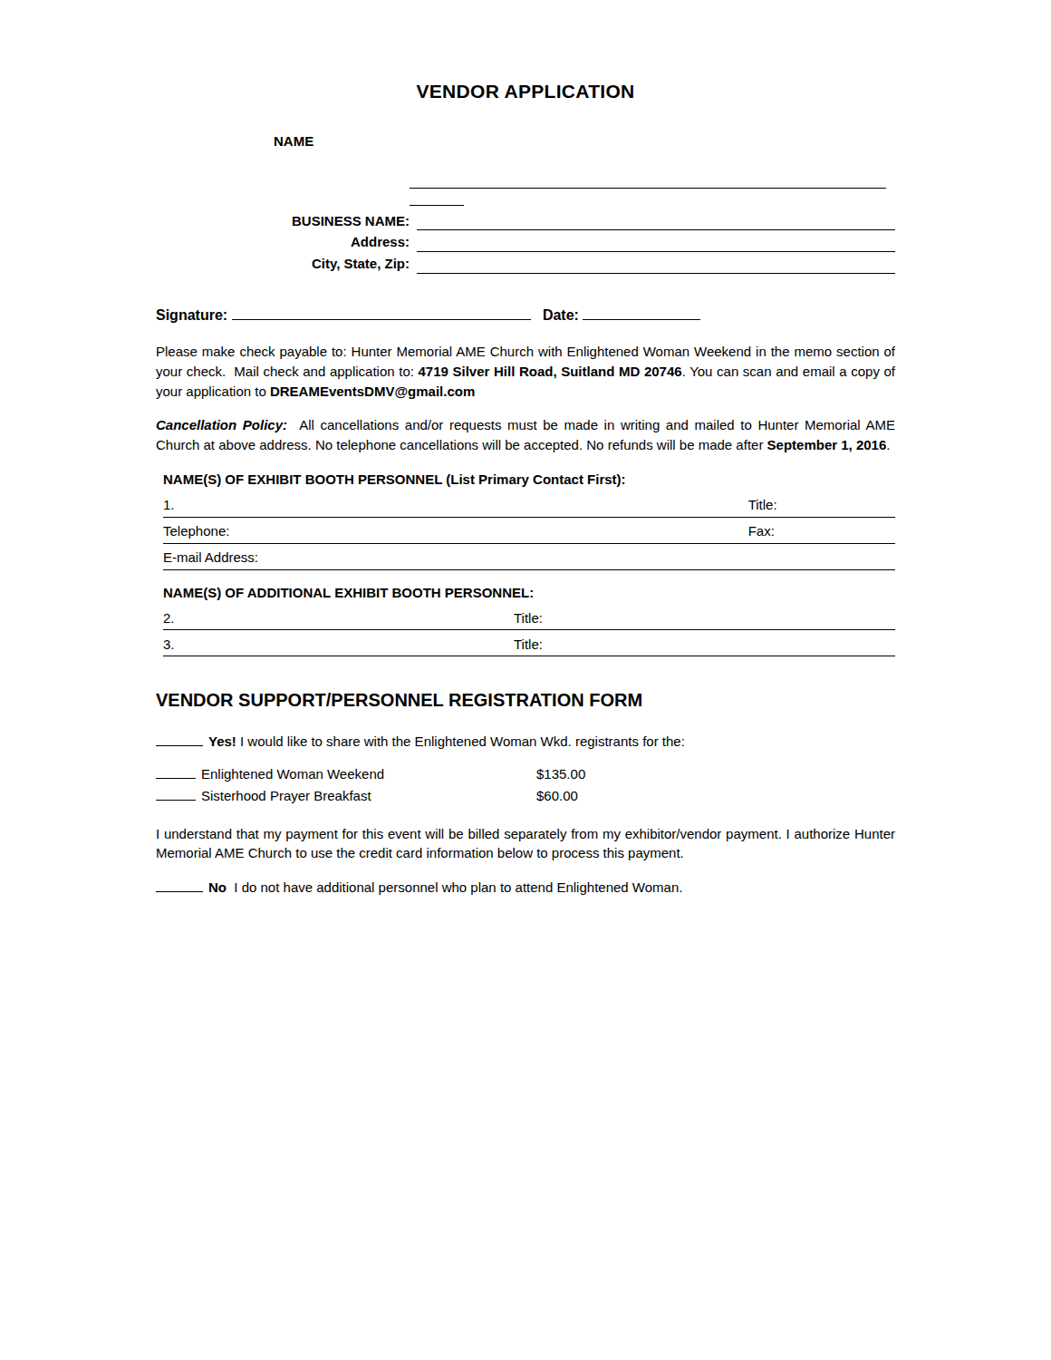VENDOR APPLICATION
NAME
BUSINESS NAME:
Address:
City, State, Zip:
Signature: Date:
Please make check payable to: Hunter Memorial AME Church with Enlightened Woman Weekend in the memo section of your check. Mail check and application to: 4719 Silver Hill Road, Suitland MD 20746. You can scan and email a copy of your application to DREAMEventsDMV@gmail.com
Cancellation Policy: All cancellations and/or requests must be made in writing and mailed to Hunter Memorial AME Church at above address. No telephone cancellations will be accepted. No refunds will be made after September 1, 2016.
NAME(S) OF EXHIBIT BOOTH PERSONNEL (List Primary Contact First):
| 1. | | Title: | |
| Telephone: | | Fax: | |
| E-mail Address: | |
NAME(S) OF ADDITIONAL EXHIBIT BOOTH PERSONNEL:
| 2. | | Title: | |
| 3. | | Title: | |
VENDOR SUPPORT/PERSONNEL REGISTRATION FORM
Yes! I would like to share with the Enlightened Woman Wkd. registrants for the:
| Enlightened Woman Weekend | $135.00 |
| Sisterhood Prayer Breakfast | $60.00 |
I understand that my payment for this event will be billed separately from my exhibitor/vendor payment. I authorize Hunter Memorial AME Church to use the credit card information below to process this payment.
No I do not have additional personnel who plan to attend Enlightened Woman.